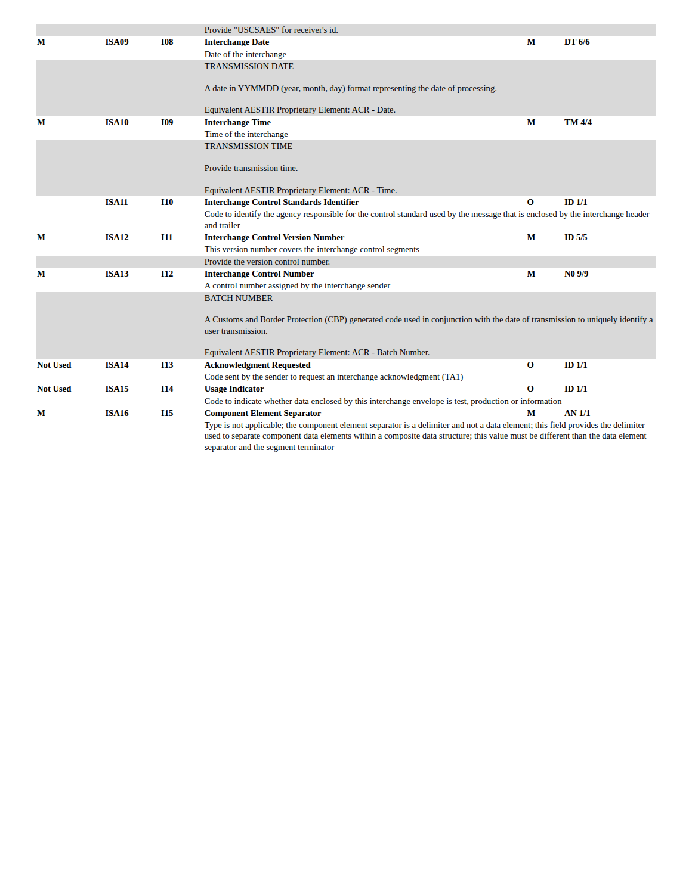| | | | Provide "USCSAES" for receiver's id. |
| M | ISA09 | I08 | Interchange Date | M | DT 6/6 |
| | | | Date of the interchange |
| | | | TRANSMISSION DATE A date in YYMMDD (year, month, day) format representing the date of processing. Equivalent AESTIR Proprietary Element: ACR - Date. |
| M | ISA10 | I09 | Interchange Time | M | TM 4/4 |
| | | | Time of the interchange |
| | | | TRANSMISSION TIME Provide transmission time. Equivalent AESTIR Proprietary Element: ACR - Time. |
| | ISA11 | I10 | Interchange Control Standards Identifier | O | ID 1/1 |
| | | | Code to identify the agency responsible for the control standard used by the message that is enclosed by the interchange header and trailer |
| M | ISA12 | I11 | Interchange Control Version Number | M | ID 5/5 |
| | | | This version number covers the interchange control segments |
| | | | Provide the version control number. |
| M | ISA13 | I12 | Interchange Control Number | M | N0 9/9 |
| | | | A control number assigned by the interchange sender |
| | | | BATCH NUMBER A Customs and Border Protection (CBP) generated code used in conjunction with the date of transmission to uniquely identify a user transmission. Equivalent AESTIR Proprietary Element: ACR - Batch Number. |
| Not Used | ISA14 | I13 | Acknowledgment Requested | O | ID 1/1 |
| | | | Code sent by the sender to request an interchange acknowledgment (TA1) |
| Not Used | ISA15 | I14 | Usage Indicator | O | ID 1/1 |
| | | | Code to indicate whether data enclosed by this interchange envelope is test, production or information |
| M | ISA16 | I15 | Component Element Separator | M | AN 1/1 |
| | | | Type is not applicable; the component element separator is a delimiter and not a data element; this field provides the delimiter used to separate component data elements within a composite data structure; this value must be different than the data element separator and the segment terminator |